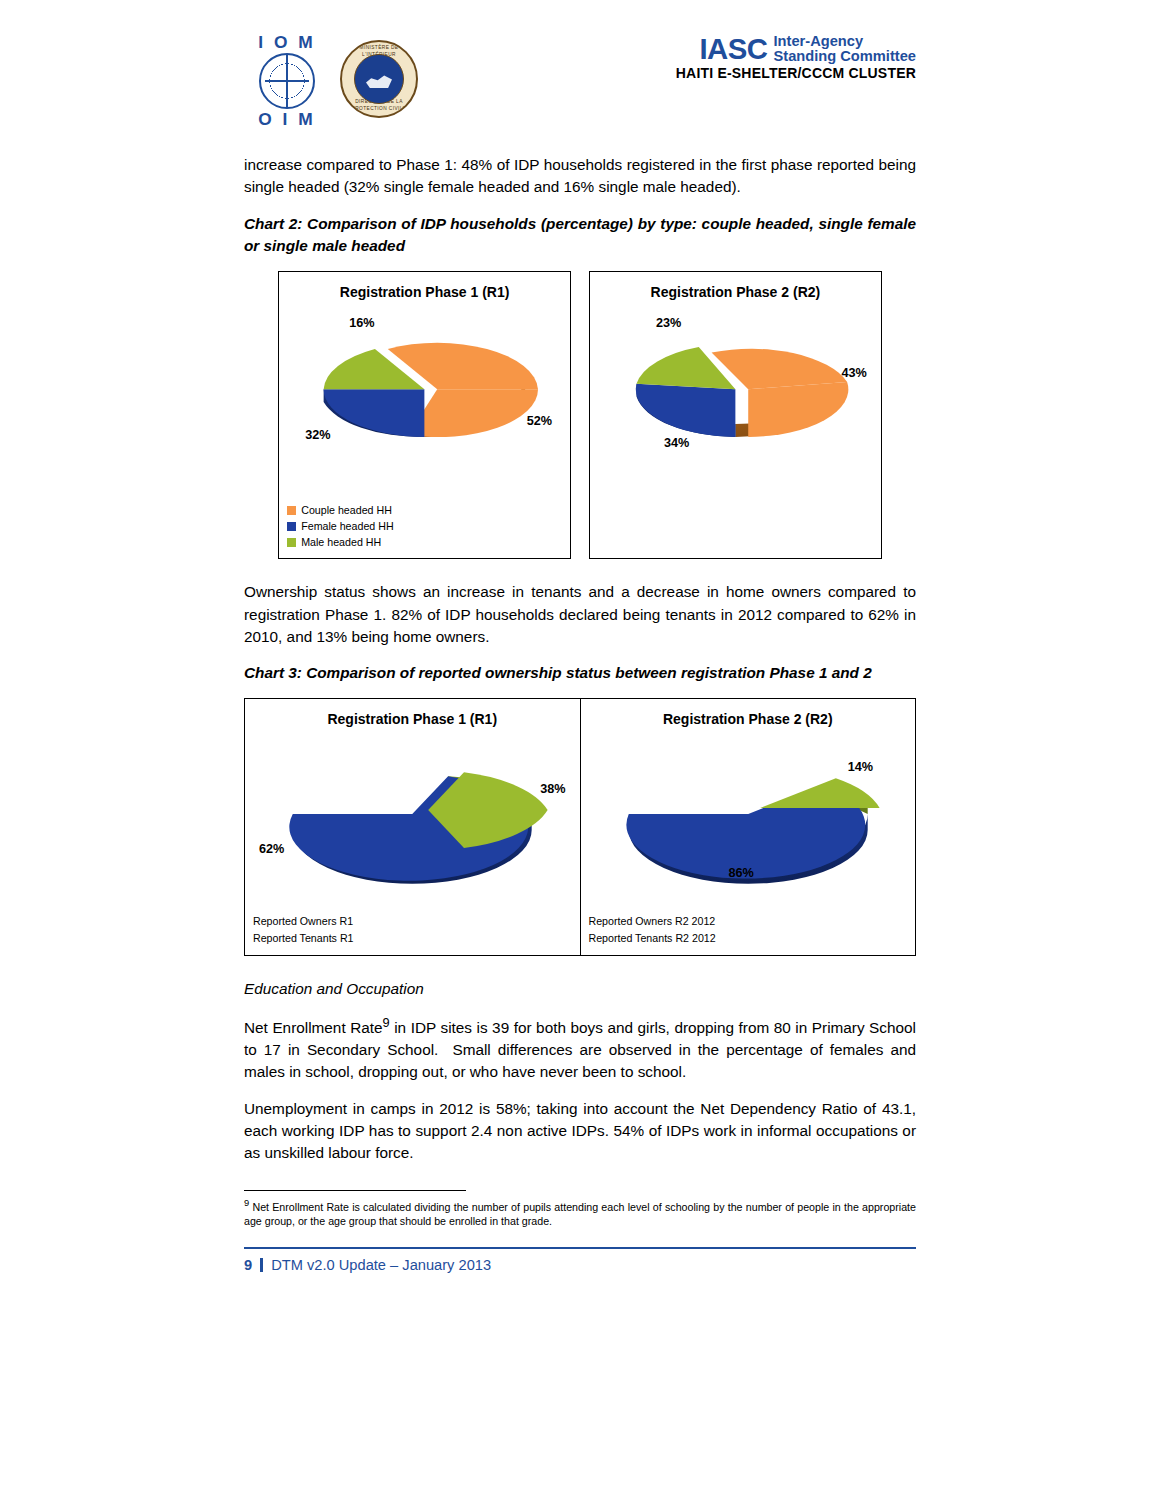I O M
O I M
MINISTÈRE DE L'INTÉRIEUR DIRECTION DE LA PROTECTION CIVILE
IASC
Inter-Agency
Standing Committee
HAITI E-SHELTER/CCCM CLUSTER
increase compared to Phase 1: 48% of IDP households registered in the first phase reported being single headed (32% single female headed and 16% single male headed).
Chart 2: Comparison of IDP households (percentage) by type: couple headed, single female or single male headed
Registration Phase 1 (R1)
16% 32% 52%
Couple headed HH
Female headed HH
Male headed HH
Registration Phase 2 (R2)
23% 34% 43%
Couple headed HH
Female headed HH
Male headed HH
Ownership status shows an increase in tenants and a decrease in home owners compared to registration Phase 1. 82% of IDP households declared being tenants in 2012 compared to 62% in 2010, and 13% being home owners.
Chart 3: Comparison of reported ownership status between registration Phase 1 and 2
Registration Phase 1 (R1)
38% 62%
Reported Owners R1
Reported Tenants R1
Registration Phase 2 (R2)
14% 86%
Reported Owners R2 2012
Reported Tenants R2 2012
Education and Occupation
Net Enrollment Rate9 in IDP sites is 39 for both boys and girls, dropping from 80 in Primary School to 17 in Secondary School. Small differences are observed in the percentage of females and males in school, dropping out, or who have never been to school.
Unemployment in camps in 2012 is 58%; taking into account the Net Dependency Ratio of 43.1, each working IDP has to support 2.4 non active IDPs. 54% of IDPs work in informal occupations or as unskilled labour force.
9 Net Enrollment Rate is calculated dividing the number of pupils attending each level of schooling by the number of people in the appropriate age group, or the age group that should be enrolled in that grade.
9 DTM v2.0 Update – January 2013